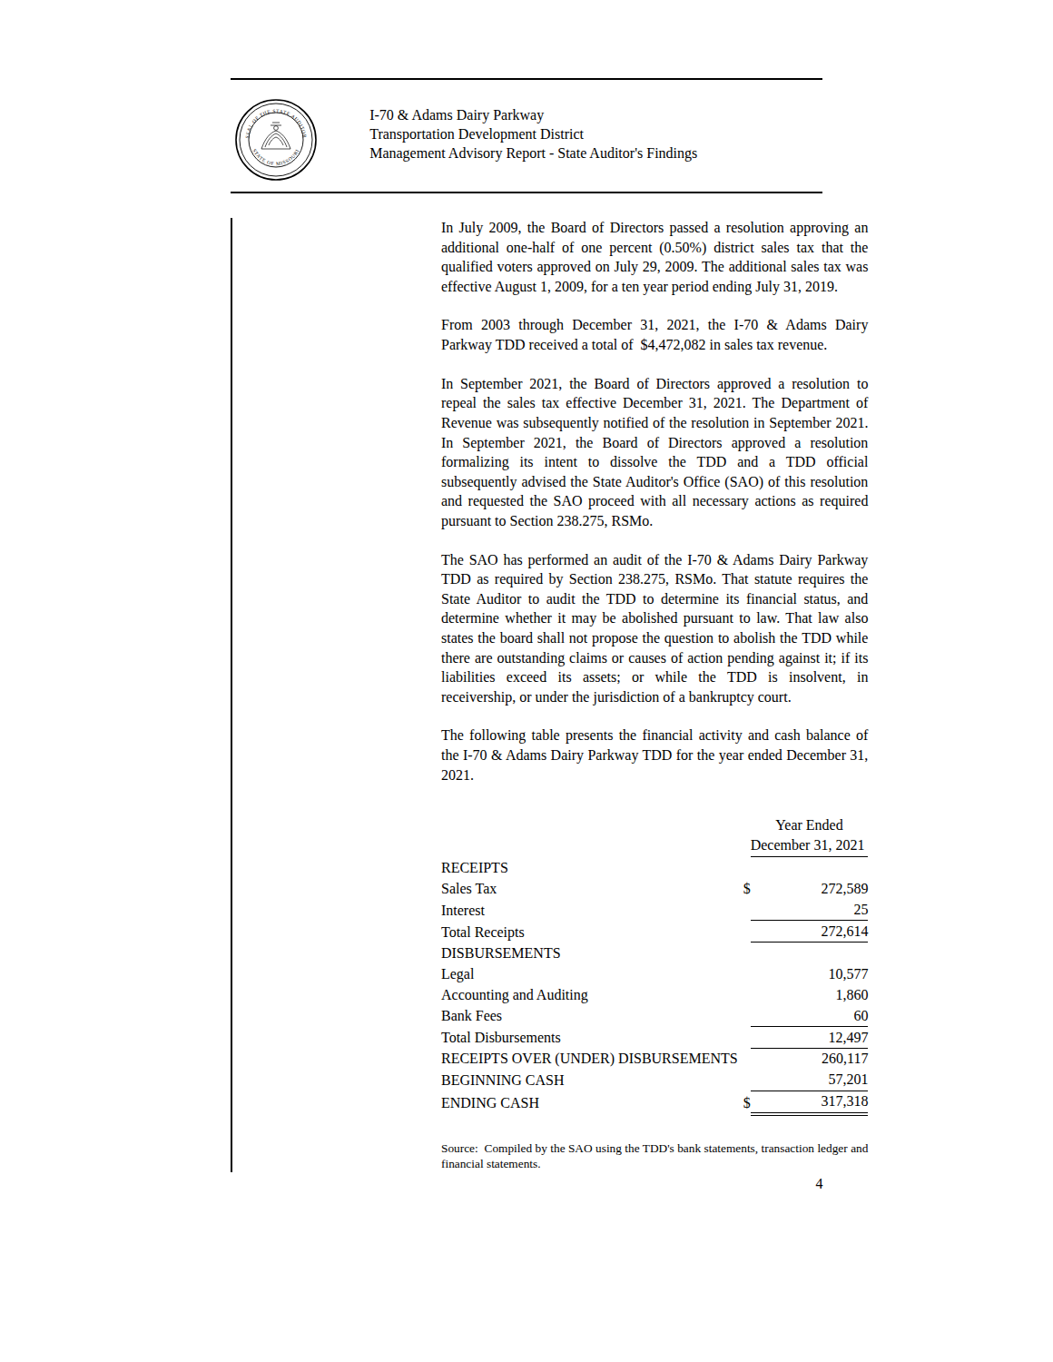SEAL OF THE STATE AUDITOR STATE OF MISSOURI
I-70 & Adams Dairy Parkway
Transportation Development District
Management Advisory Report - State Auditor's Findings
In July 2009, the Board of Directors passed a resolution approving an additional one-half of one percent (0.50%) district sales tax that the qualified voters approved on July 29, 2009. The additional sales tax was effective August 1, 2009, for a ten year period ending July 31, 2019.
From 2003 through December 31, 2021, the I-70 & Adams Dairy Parkway TDD received a total of $4,472,082 in sales tax revenue.
In September 2021, the Board of Directors approved a resolution to repeal the sales tax effective December 31, 2021. The Department of Revenue was subsequently notified of the resolution in September 2021. In September 2021, the Board of Directors approved a resolution formalizing its intent to dissolve the TDD and a TDD official subsequently advised the State Auditor's Office (SAO) of this resolution and requested the SAO proceed with all necessary actions as required pursuant to Section 238.275, RSMo.
The SAO has performed an audit of the I-70 & Adams Dairy Parkway TDD as required by Section 238.275, RSMo. That statute requires the State Auditor to audit the TDD to determine its financial status, and determine whether it may be abolished pursuant to law. That law also states the board shall not propose the question to abolish the TDD while there are outstanding claims or causes of action pending against it; if its liabilities exceed its assets; or while the TDD is insolvent, in receivership, or under the jurisdiction of a bankruptcy court.
The following table presents the financial activity and cash balance of the I-70 & Adams Dairy Parkway TDD for the year ended December 31, 2021.
| | | Year Ended December 31, 2021 |
| RECEIPTS | | |
| Sales Tax | $ | 272,589 |
| Interest | | 25 |
| Total Receipts | | 272,614 |
| DISBURSEMENTS | | |
| Legal | | 10,577 |
| Accounting and Auditing | | 1,860 |
| Bank Fees | | 60 |
| Total Disbursements | | 12,497 |
| RECEIPTS OVER (UNDER) DISBURSEMENTS | | 260,117 |
| BEGINNING CASH | | 57,201 |
| ENDING CASH | $ | 317,318 |
Source: Compiled by the SAO using the TDD's bank statements, transaction ledger and financial statements.
4